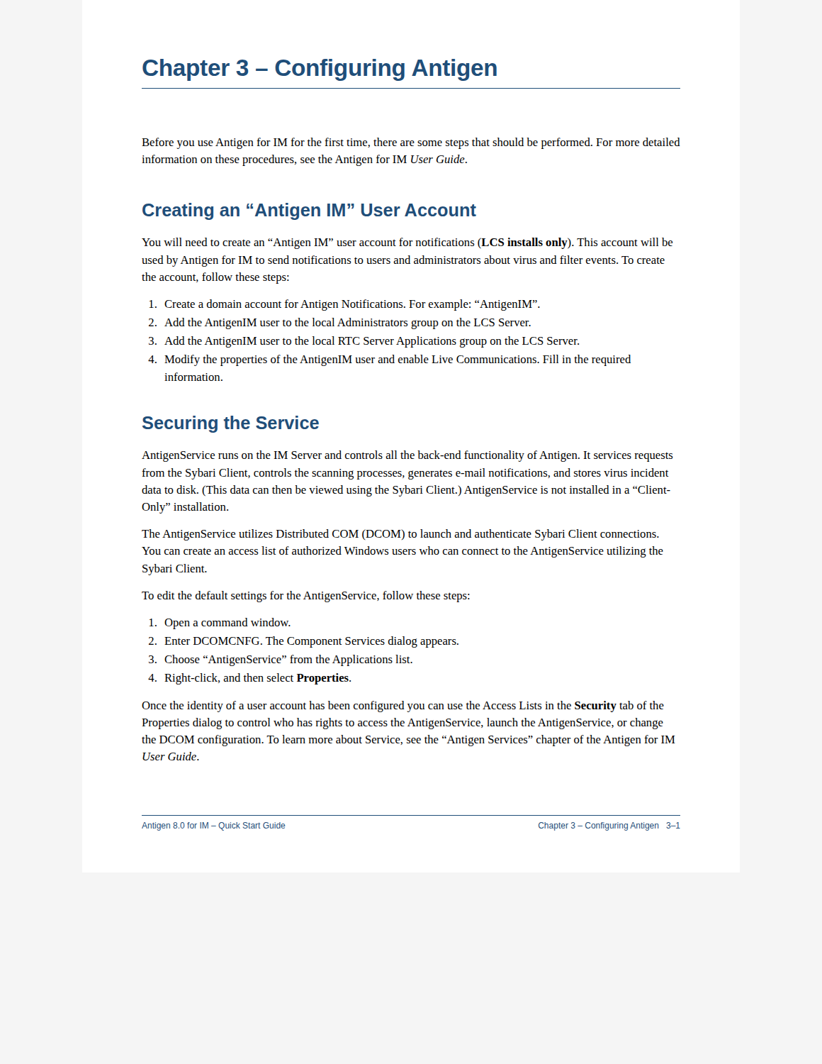Chapter 3 – Configuring Antigen
Before you use Antigen for IM for the first time, there are some steps that should be performed. For more detailed information on these procedures, see the Antigen for IM User Guide.
Creating an “Antigen IM” User Account
You will need to create an “Antigen IM” user account for notifications (LCS installs only). This account will be used by Antigen for IM to send notifications to users and administrators about virus and filter events. To create the account, follow these steps:
Create a domain account for Antigen Notifications. For example: “AntigenIM”.
Add the AntigenIM user to the local Administrators group on the LCS Server.
Add the AntigenIM user to the local RTC Server Applications group on the LCS Server.
Modify the properties of the AntigenIM user and enable Live Communications. Fill in the required information.
Securing the Service
AntigenService runs on the IM Server and controls all the back-end functionality of Antigen. It services requests from the Sybari Client, controls the scanning processes, generates e-mail notifications, and stores virus incident data to disk. (This data can then be viewed using the Sybari Client.) AntigenService is not installed in a “Client-Only” installation.
The AntigenService utilizes Distributed COM (DCOM) to launch and authenticate Sybari Client connections. You can create an access list of authorized Windows users who can connect to the AntigenService utilizing the Sybari Client.
To edit the default settings for the AntigenService, follow these steps:
Open a command window.
Enter DCOMCNFG. The Component Services dialog appears.
Choose “AntigenService” from the Applications list.
Right-click, and then select Properties.
Once the identity of a user account has been configured you can use the Access Lists in the Security tab of the Properties dialog to control who has rights to access the AntigenService, launch the AntigenService, or change the DCOM configuration. To learn more about Service, see the “Antigen Services” chapter of the Antigen for IM User Guide.
Antigen 8.0 for IM – Quick Start Guide Chapter 3 – Configuring Antigen 3–1